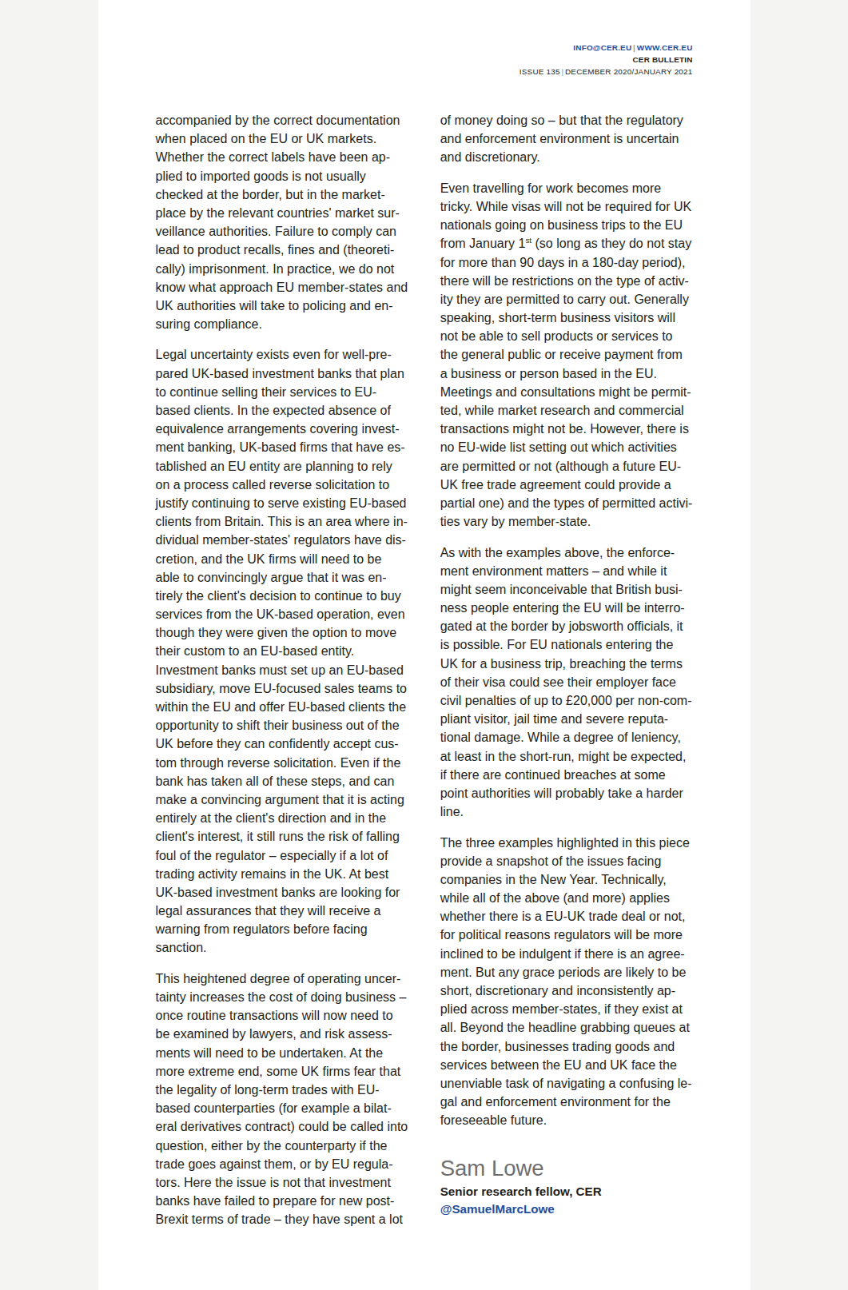INFO@CER.EU|WWW.CER.EU
CER BULLETIN
ISSUE 135|DECEMBER 2020/JANUARY 2021
accompanied by the correct documentation when placed on the EU or UK markets. Whether the correct labels have been applied to imported goods is not usually checked at the border, but in the marketplace by the relevant countries' market surveillance authorities. Failure to comply can lead to product recalls, fines and (theoretically) imprisonment. In practice, we do not know what approach EU member-states and UK authorities will take to policing and ensuring compliance.
Legal uncertainty exists even for well-prepared UK-based investment banks that plan to continue selling their services to EU-based clients. In the expected absence of equivalence arrangements covering investment banking, UK-based firms that have established an EU entity are planning to rely on a process called reverse solicitation to justify continuing to serve existing EU-based clients from Britain. This is an area where individual member-states' regulators have discretion, and the UK firms will need to be able to convincingly argue that it was entirely the client's decision to continue to buy services from the UK-based operation, even though they were given the option to move their custom to an EU-based entity. Investment banks must set up an EU-based subsidiary, move EU-focused sales teams to within the EU and offer EU-based clients the opportunity to shift their business out of the UK before they can confidently accept custom through reverse solicitation. Even if the bank has taken all of these steps, and can make a convincing argument that it is acting entirely at the client's direction and in the client's interest, it still runs the risk of falling foul of the regulator – especially if a lot of trading activity remains in the UK. At best UK-based investment banks are looking for legal assurances that they will receive a warning from regulators before facing sanction.
This heightened degree of operating uncertainty increases the cost of doing business – once routine transactions will now need to be examined by lawyers, and risk assessments will need to be undertaken. At the more extreme end, some UK firms fear that the legality of long-term trades with EU-based counterparties (for example a bilateral derivatives contract) could be called into question, either by the counterparty if the trade goes against them, or by EU regulators. Here the issue is not that investment banks have failed to prepare for new post-Brexit terms of trade – they have spent a lot of money doing so – but that the regulatory and enforcement environment is uncertain and discretionary.
Even travelling for work becomes more tricky. While visas will not be required for UK nationals going on business trips to the EU from January 1st (so long as they do not stay for more than 90 days in a 180-day period), there will be restrictions on the type of activity they are permitted to carry out. Generally speaking, short-term business visitors will not be able to sell products or services to the general public or receive payment from a business or person based in the EU. Meetings and consultations might be permitted, while market research and commercial transactions might not be. However, there is no EU-wide list setting out which activities are permitted or not (although a future EU-UK free trade agreement could provide a partial one) and the types of permitted activities vary by member-state.
As with the examples above, the enforcement environment matters – and while it might seem inconceivable that British business people entering the EU will be interrogated at the border by jobsworth officials, it is possible. For EU nationals entering the UK for a business trip, breaching the terms of their visa could see their employer face civil penalties of up to £20,000 per non-compliant visitor, jail time and severe reputational damage. While a degree of leniency, at least in the short-run, might be expected, if there are continued breaches at some point authorities will probably take a harder line.
The three examples highlighted in this piece provide a snapshot of the issues facing companies in the New Year. Technically, while all of the above (and more) applies whether there is a EU-UK trade deal or not, for political reasons regulators will be more inclined to be indulgent if there is an agreement. But any grace periods are likely to be short, discretionary and inconsistently applied across member-states, if they exist at all. Beyond the headline grabbing queues at the border, businesses trading goods and services between the EU and UK face the unenviable task of navigating a confusing legal and enforcement environment for the foreseeable future.
Sam Lowe
Senior research fellow, CER
@SamuelMarcLowe